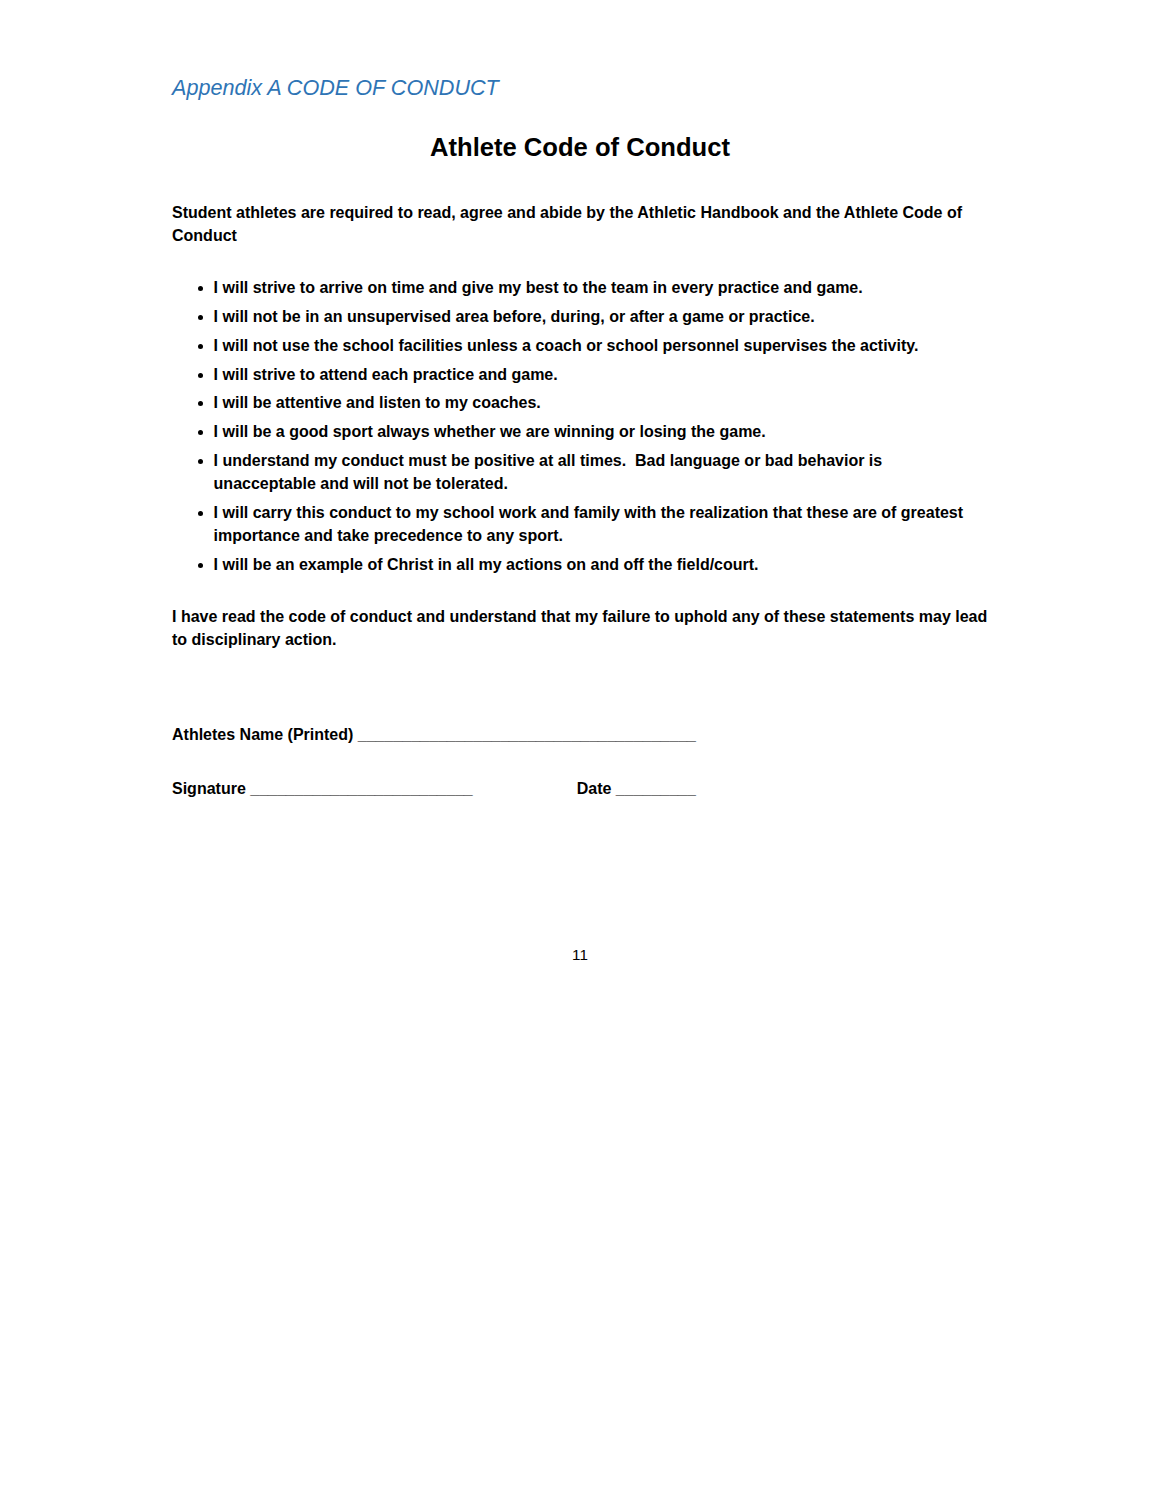Appendix A CODE OF CONDUCT
Athlete Code of Conduct
Student athletes are required to read, agree and abide by the Athletic Handbook and the Athlete Code of Conduct
I will strive to arrive on time and give my best to the team in every practice and game.
I will not be in an unsupervised area before, during, or after a game or practice.
I will not use the school facilities unless a coach or school personnel supervises the activity.
I will strive to attend each practice and game.
I will be attentive and listen to my coaches.
I will be a good sport always whether we are winning or losing the game.
I understand my conduct must be positive at all times. Bad language or bad behavior is unacceptable and will not be tolerated.
I will carry this conduct to my school work and family with the realization that these are of greatest importance and take precedence to any sport.
I will be an example of Christ in all my actions on and off the field/court.
I have read the code of conduct and understand that my failure to uphold any of these statements may lead to disciplinary action.
Athletes Name (Printed) ______________________________________
Signature _________________________Date _________
11